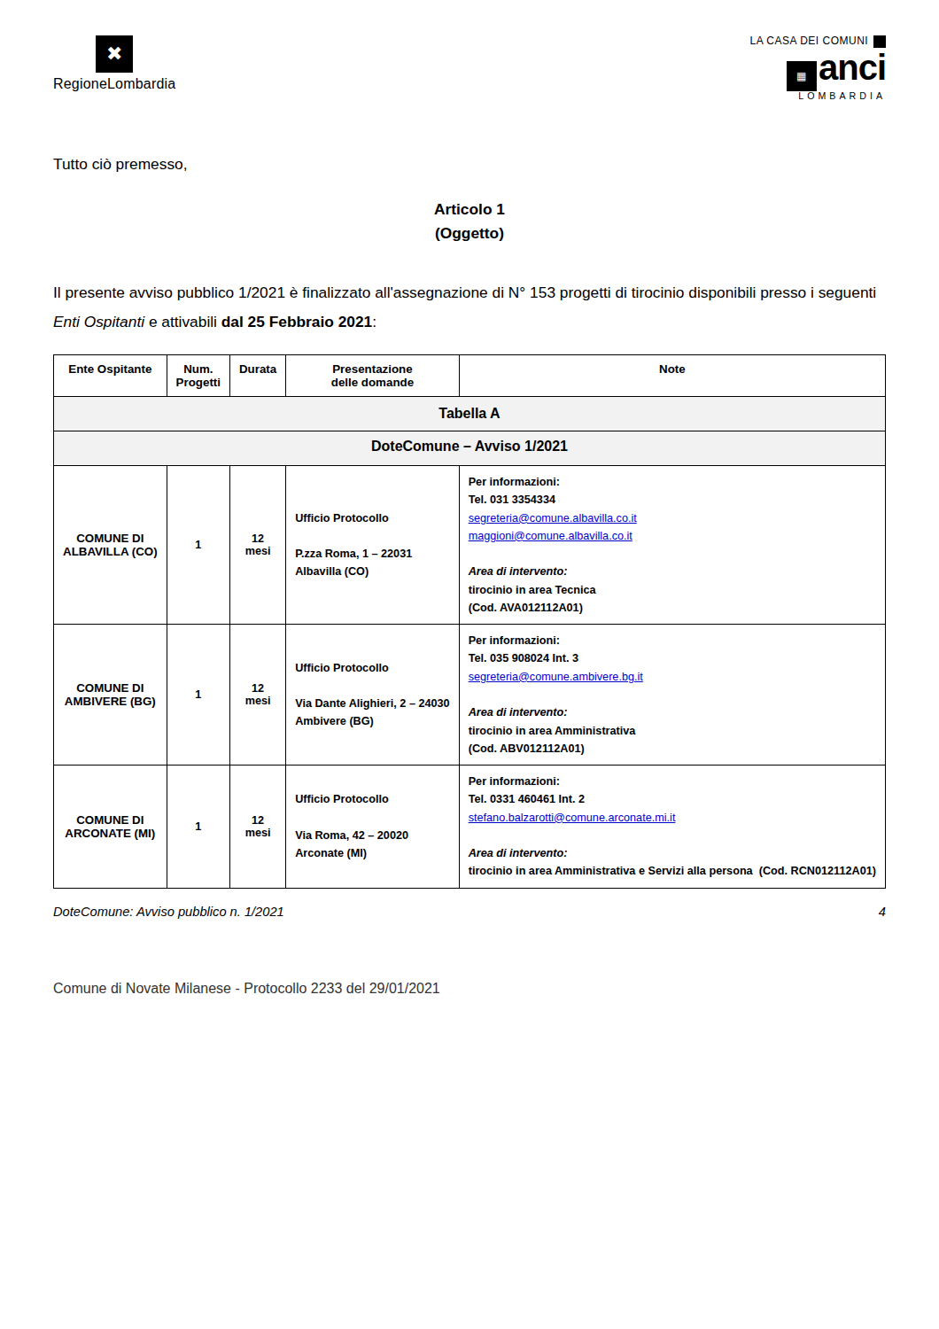✖
RegioneLombardia
LA CASA DEI COMUNI
▦anci
LOMBARDIA
Tutto ciò premesso,
Articolo 1
(Oggetto)
Il presente avviso pubblico 1/2021 è finalizzato all'assegnazione di N° 153 progetti di tirocinio disponibili presso i seguenti Enti Ospitanti e attivabili dal 25 Febbraio 2021:
| Tabella A |
| DoteComune – Avviso 1/2021 |
| Ente Ospitante | Num. Progetti | Durata | Presentazione delle domande | Note |
| COMUNE DI ALBAVILLA (CO) | 1 | 12 mesi | Ufficio Protocollo P.zza Roma, 1 – 22031 Albavilla (CO) | Per informazioni: Tel. 031 3354334 segreteria@comune.albavilla.co.it maggioni@comune.albavilla.co.it Area di intervento: tirocinio in area Tecnica (Cod. AVA012112A01) |
| COMUNE DI AMBIVERE (BG) | 1 | 12 mesi | Ufficio Protocollo Via Dante Alighieri, 2 – 24030 Ambivere (BG) | Per informazioni: Tel. 035 908024 Int. 3 segreteria@comune.ambivere.bg.it Area di intervento: tirocinio in area Amministrativa (Cod. ABV012112A01) |
| COMUNE DI ARCONATE (MI) | 1 | 12 mesi | Ufficio Protocollo Via Roma, 42 – 20020 Arconate (MI) | Per informazioni: Tel. 0331 460461 Int. 2 stefano.balzarotti@comune.arconate.mi.it Area di intervento: tirocinio in area Amministrativa e Servizi alla persona (Cod. RCN012112A01) |
DoteComune: Avviso pubblico n. 1/2021
4
Comune di Novate Milanese - Protocollo 2233 del 29/01/2021